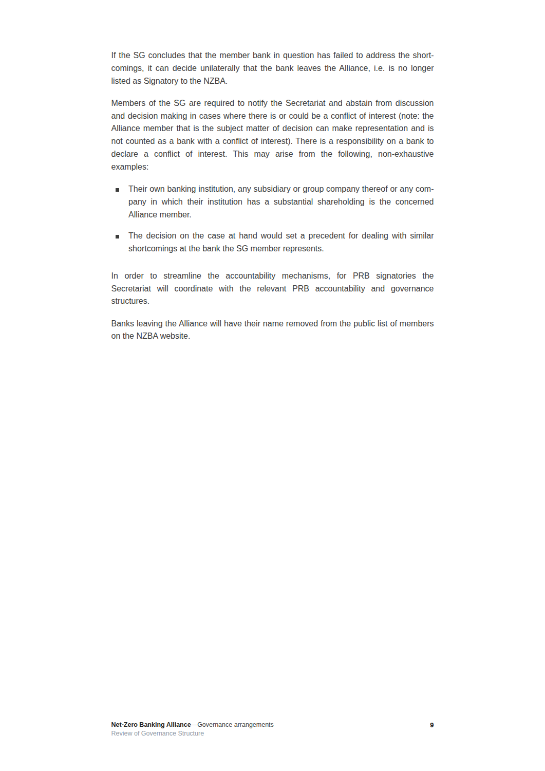If the SG concludes that the member bank in question has failed to address the shortcomings, it can decide unilaterally that the bank leaves the Alliance, i.e. is no longer listed as Signatory to the NZBA.
Members of the SG are required to notify the Secretariat and abstain from discussion and decision making in cases where there is or could be a conflict of interest (note: the Alliance member that is the subject matter of decision can make representation and is not counted as a bank with a conflict of interest). There is a responsibility on a bank to declare a conflict of interest. This may arise from the following, non-exhaustive examples:
Their own banking institution, any subsidiary or group company thereof or any company in which their institution has a substantial shareholding is the concerned Alliance member.
The decision on the case at hand would set a precedent for dealing with similar shortcomings at the bank the SG member represents.
In order to streamline the accountability mechanisms, for PRB signatories the Secretariat will coordinate with the relevant PRB accountability and governance structures.
Banks leaving the Alliance will have their name removed from the public list of members on the NZBA website.
Net-Zero Banking Alliance—Governance arrangements
Review of Governance Structure
9